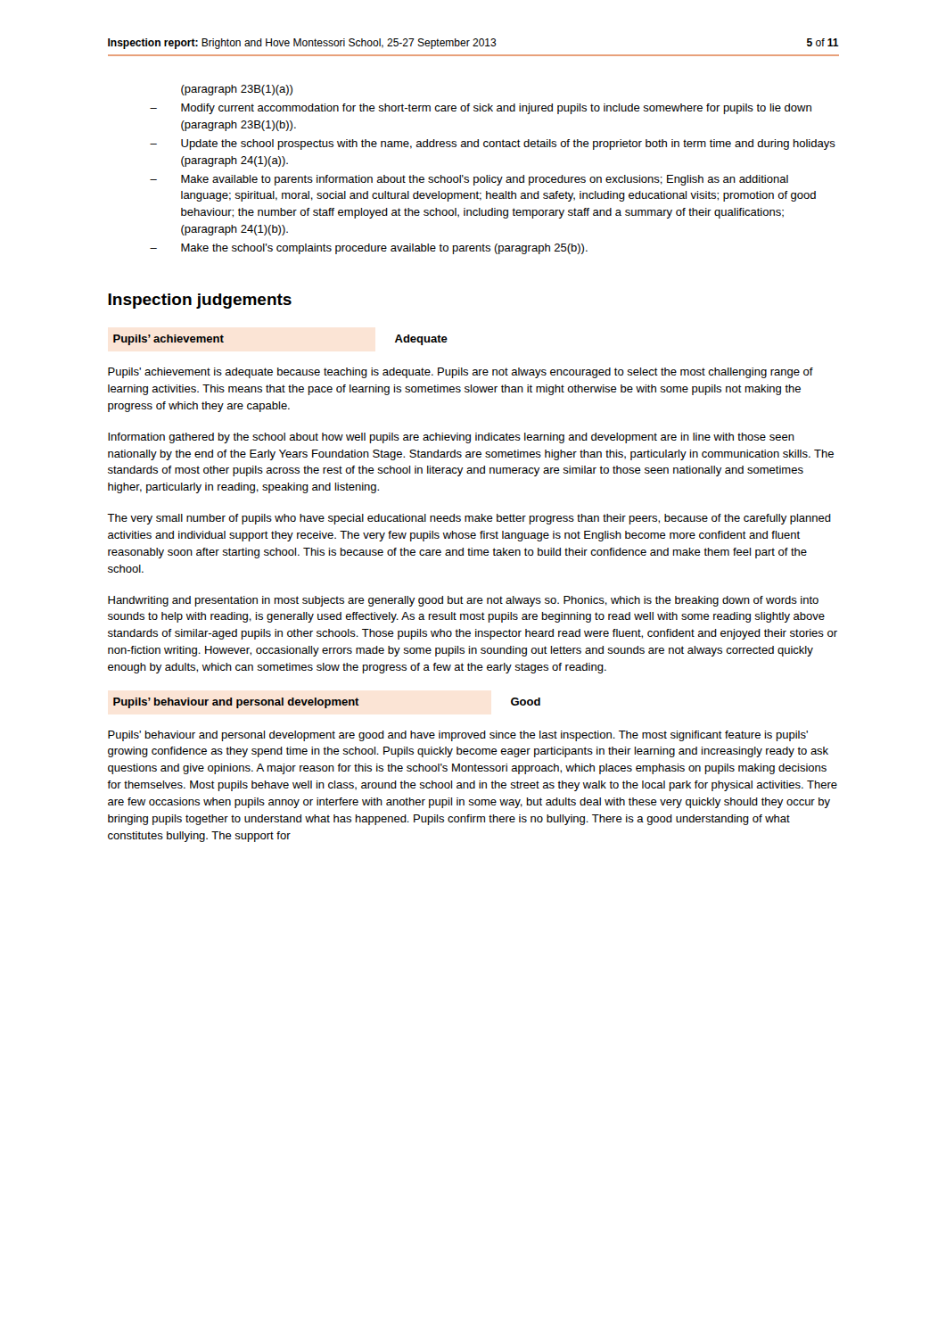Inspection report: Brighton and Hove Montessori School, 25-27 September 2013
5 of 11
(paragraph 23B(1)(a))
Modify current accommodation for the short-term care of sick and injured pupils to include somewhere for pupils to lie down (paragraph 23B(1)(b)).
Update the school prospectus with the name, address and contact details of the proprietor both in term time and during holidays (paragraph 24(1)(a)).
Make available to parents information about the school's policy and procedures on exclusions; English as an additional language; spiritual, moral, social and cultural development; health and safety, including educational visits; promotion of good behaviour; the number of staff employed at the school, including temporary staff and a summary of their qualifications; (paragraph 24(1)(b)).
Make the school's complaints procedure available to parents (paragraph 25(b)).
Inspection judgements
Pupils’ achievement
Adequate
Pupils' achievement is adequate because teaching is adequate. Pupils are not always encouraged to select the most challenging range of learning activities. This means that the pace of learning is sometimes slower than it might otherwise be with some pupils not making the progress of which they are capable.
Information gathered by the school about how well pupils are achieving indicates learning and development are in line with those seen nationally by the end of the Early Years Foundation Stage. Standards are sometimes higher than this, particularly in communication skills. The standards of most other pupils across the rest of the school in literacy and numeracy are similar to those seen nationally and sometimes higher, particularly in reading, speaking and listening.
The very small number of pupils who have special educational needs make better progress than their peers, because of the carefully planned activities and individual support they receive. The very few pupils whose first language is not English become more confident and fluent reasonably soon after starting school. This is because of the care and time taken to build their confidence and make them feel part of the school.
Handwriting and presentation in most subjects are generally good but are not always so. Phonics, which is the breaking down of words into sounds to help with reading, is generally used effectively. As a result most pupils are beginning to read well with some reading slightly above standards of similar-aged pupils in other schools. Those pupils who the inspector heard read were fluent, confident and enjoyed their stories or non-fiction writing. However, occasionally errors made by some pupils in sounding out letters and sounds are not always corrected quickly enough by adults, which can sometimes slow the progress of a few at the early stages of reading.
Pupils’ behaviour and personal development
Good
Pupils' behaviour and personal development are good and have improved since the last inspection. The most significant feature is pupils' growing confidence as they spend time in the school. Pupils quickly become eager participants in their learning and increasingly ready to ask questions and give opinions. A major reason for this is the school's Montessori approach, which places emphasis on pupils making decisions for themselves. Most pupils behave well in class, around the school and in the street as they walk to the local park for physical activities. There are few occasions when pupils annoy or interfere with another pupil in some way, but adults deal with these very quickly should they occur by bringing pupils together to understand what has happened. Pupils confirm there is no bullying. There is a good understanding of what constitutes bullying. The support for